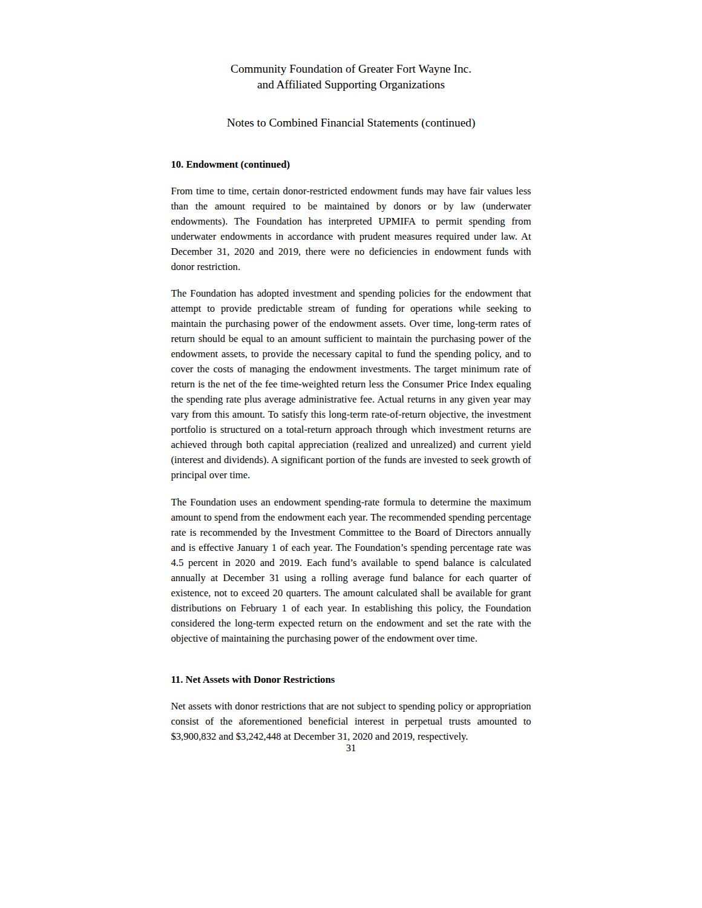Community Foundation of Greater Fort Wayne Inc.
and Affiliated Supporting Organizations
Notes to Combined Financial Statements (continued)
10. Endowment (continued)
From time to time, certain donor-restricted endowment funds may have fair values less than the amount required to be maintained by donors or by law (underwater endowments). The Foundation has interpreted UPMIFA to permit spending from underwater endowments in accordance with prudent measures required under law. At December 31, 2020 and 2019, there were no deficiencies in endowment funds with donor restriction.
The Foundation has adopted investment and spending policies for the endowment that attempt to provide predictable stream of funding for operations while seeking to maintain the purchasing power of the endowment assets. Over time, long-term rates of return should be equal to an amount sufficient to maintain the purchasing power of the endowment assets, to provide the necessary capital to fund the spending policy, and to cover the costs of managing the endowment investments. The target minimum rate of return is the net of the fee time-weighted return less the Consumer Price Index equaling the spending rate plus average administrative fee. Actual returns in any given year may vary from this amount. To satisfy this long-term rate-of-return objective, the investment portfolio is structured on a total-return approach through which investment returns are achieved through both capital appreciation (realized and unrealized) and current yield (interest and dividends). A significant portion of the funds are invested to seek growth of principal over time.
The Foundation uses an endowment spending-rate formula to determine the maximum amount to spend from the endowment each year. The recommended spending percentage rate is recommended by the Investment Committee to the Board of Directors annually and is effective January 1 of each year. The Foundation’s spending percentage rate was 4.5 percent in 2020 and 2019. Each fund’s available to spend balance is calculated annually at December 31 using a rolling average fund balance for each quarter of existence, not to exceed 20 quarters. The amount calculated shall be available for grant distributions on February 1 of each year. In establishing this policy, the Foundation considered the long-term expected return on the endowment and set the rate with the objective of maintaining the purchasing power of the endowment over time.
11. Net Assets with Donor Restrictions
Net assets with donor restrictions that are not subject to spending policy or appropriation consist of the aforementioned beneficial interest in perpetual trusts amounted to $3,900,832 and $3,242,448 at December 31, 2020 and 2019, respectively.
31